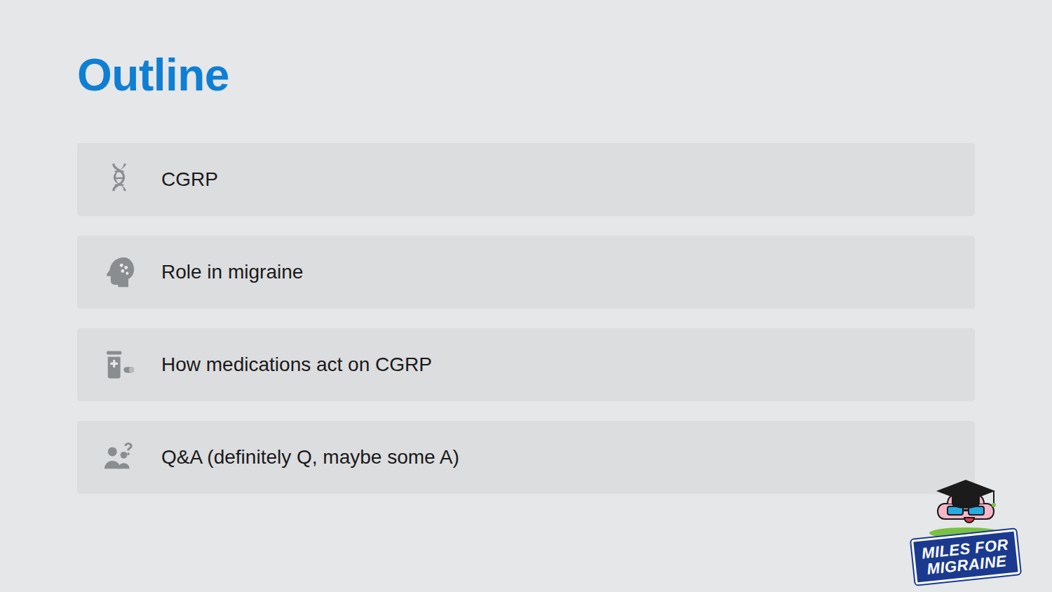Outline
CGRP
Role in migraine
How medications act on CGRP
Q&A (definitely Q, maybe some A)
Miles for
Migraine